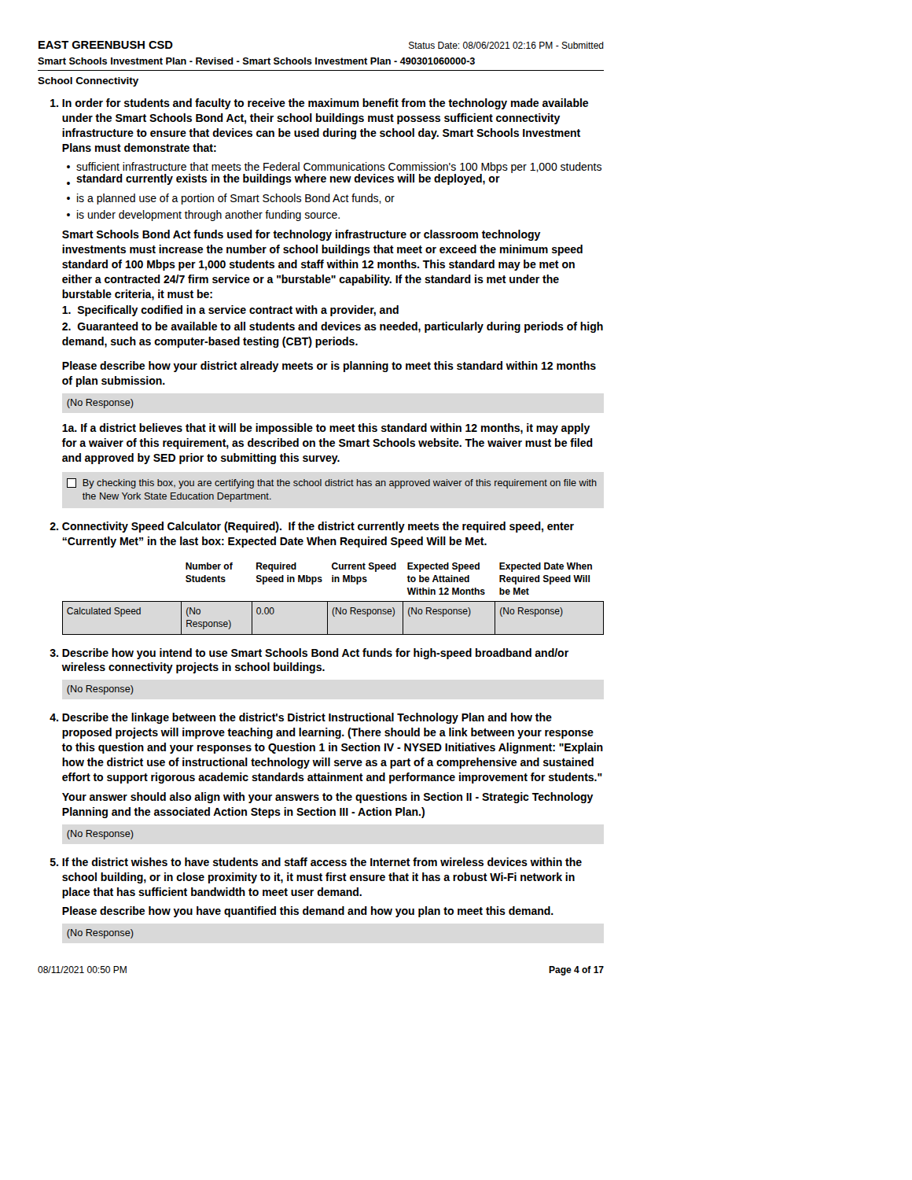EAST GREENBUSH CSD
Status Date: 08/06/2021 02:16 PM - Submitted
Smart Schools Investment Plan - Revised - Smart Schools Investment Plan - 490301060000-3
School Connectivity
In order for students and faculty to receive the maximum benefit from the technology made available under the Smart Schools Bond Act, their school buildings must possess sufficient connectivity infrastructure to ensure that devices can be used during the school day. Smart Schools Investment Plans must demonstrate that:
sufficient infrastructure that meets the Federal Communications Commission's 100 Mbps per 1,000 students
•
standard currently exists in the buildings where new devices will be deployed, or
is a planned use of a portion of Smart Schools Bond Act funds, or
is under development through another funding source.
Smart Schools Bond Act funds used for technology infrastructure or classroom technology investments must increase the number of school buildings that meet or exceed the minimum speed standard of 100 Mbps per 1,000 students and staff within 12 months. This standard may be met on either a contracted 24/7 firm service or a "burstable" capability. If the standard is met under the burstable criteria, it must be:
1. Specifically codified in a service contract with a provider, and
2. Guaranteed to be available to all students and devices as needed, particularly during periods of high demand, such as computer-based testing (CBT) periods.
Please describe how your district already meets or is planning to meet this standard within 12 months of plan submission.
(No Response)
1a. If a district believes that it will be impossible to meet this standard within 12 months, it may apply for a waiver of this requirement, as described on the Smart Schools website. The waiver must be filed and approved by SED prior to submitting this survey.
By checking this box, you are certifying that the school district has an approved waiver of this requirement on file with the New York State Education Department.
Connectivity Speed Calculator (Required). If the district currently meets the required speed, enter “Currently Met” in the last box: Expected Date When Required Speed Will be Met.
| | Number of Students | Required Speed in Mbps | Current Speed in Mbps | Expected Speed to be Attained Within 12 Months | Expected Date When Required Speed Will be Met |
| --- | --- | --- | --- | --- | --- |
| Calculated Speed | (No Response) | 0.00 | (No Response) | (No Response) | (No Response) |
Describe how you intend to use Smart Schools Bond Act funds for high-speed broadband and/or wireless connectivity projects in school buildings.
(No Response)
Describe the linkage between the district's District Instructional Technology Plan and how the proposed projects will improve teaching and learning. (There should be a link between your response to this question and your responses to Question 1 in Section IV - NYSED Initiatives Alignment: "Explain how the district use of instructional technology will serve as a part of a comprehensive and sustained effort to support rigorous academic standards attainment and performance improvement for students."
Your answer should also align with your answers to the questions in Section II - Strategic Technology Planning and the associated Action Steps in Section III - Action Plan.)
(No Response)
If the district wishes to have students and staff access the Internet from wireless devices within the school building, or in close proximity to it, it must first ensure that it has a robust Wi-Fi network in place that has sufficient bandwidth to meet user demand.
Please describe how you have quantified this demand and how you plan to meet this demand.
(No Response)
08/11/2021 00:50 PM
Page 4 of 17